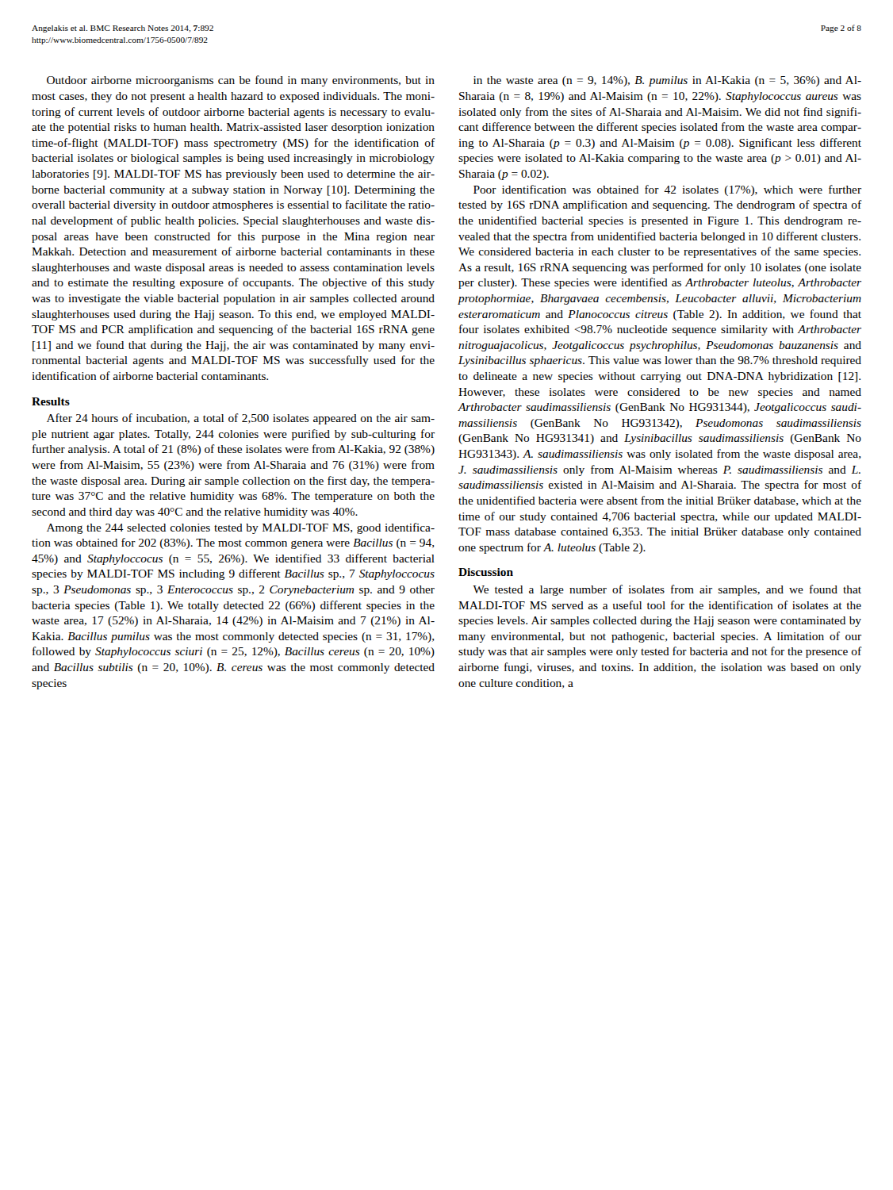Angelakis et al. BMC Research Notes 2014, 7:892
http://www.biomedcentral.com/1756-0500/7/892
Page 2 of 8
Outdoor airborne microorganisms can be found in many environments, but in most cases, they do not present a health hazard to exposed individuals. The monitoring of current levels of outdoor airborne bacterial agents is necessary to evaluate the potential risks to human health. Matrix-assisted laser desorption ionization time-of-flight (MALDI-TOF) mass spectrometry (MS) for the identification of bacterial isolates or biological samples is being used increasingly in microbiology laboratories [9]. MALDI-TOF MS has previously been used to determine the airborne bacterial community at a subway station in Norway [10]. Determining the overall bacterial diversity in outdoor atmospheres is essential to facilitate the rational development of public health policies. Special slaughterhouses and waste disposal areas have been constructed for this purpose in the Mina region near Makkah. Detection and measurement of airborne bacterial contaminants in these slaughterhouses and waste disposal areas is needed to assess contamination levels and to estimate the resulting exposure of occupants. The objective of this study was to investigate the viable bacterial population in air samples collected around slaughterhouses used during the Hajj season. To this end, we employed MALDI-TOF MS and PCR amplification and sequencing of the bacterial 16S rRNA gene [11] and we found that during the Hajj, the air was contaminated by many environmental bacterial agents and MALDI-TOF MS was successfully used for the identification of airborne bacterial contaminants.
Results
After 24 hours of incubation, a total of 2,500 isolates appeared on the air sample nutrient agar plates. Totally, 244 colonies were purified by sub-culturing for further analysis. A total of 21 (8%) of these isolates were from Al-Kakia, 92 (38%) were from Al-Maisim, 55 (23%) were from Al-Sharaia and 76 (31%) were from the waste disposal area. During air sample collection on the first day, the temperature was 37°C and the relative humidity was 68%. The temperature on both the second and third day was 40°C and the relative humidity was 40%.
Among the 244 selected colonies tested by MALDI-TOF MS, good identification was obtained for 202 (83%). The most common genera were Bacillus (n = 94, 45%) and Staphyloccocus (n = 55, 26%). We identified 33 different bacterial species by MALDI-TOF MS including 9 different Bacillus sp., 7 Staphyloccocus sp., 3 Pseudomonas sp., 3 Enterococcus sp., 2 Corynebacterium sp. and 9 other bacteria species (Table 1). We totally detected 22 (66%) different species in the waste area, 17 (52%) in Al-Sharaia, 14 (42%) in Al-Maisim and 7 (21%) in Al-Kakia. Bacillus pumilus was the most commonly detected species (n = 31, 17%), followed by Staphylococcus sciuri (n = 25, 12%), Bacillus cereus (n = 20, 10%) and Bacillus subtilis (n = 20, 10%). B. cereus was the most commonly detected species
in the waste area (n = 9, 14%), B. pumilus in Al-Kakia (n = 5, 36%) and Al-Sharaia (n = 8, 19%) and Al-Maisim (n = 10, 22%). Staphylococcus aureus was isolated only from the sites of Al-Sharaia and Al-Maisim. We did not find significant difference between the different species isolated from the waste area comparing to Al-Sharaia (p = 0.3) and Al-Maisim (p = 0.08). Significant less different species were isolated to Al-Kakia comparing to the waste area (p > 0.01) and Al-Sharaia (p = 0.02).
Poor identification was obtained for 42 isolates (17%), which were further tested by 16S rDNA amplification and sequencing. The dendrogram of spectra of the unidentified bacterial species is presented in Figure 1. This dendrogram revealed that the spectra from unidentified bacteria belonged in 10 different clusters. We considered bacteria in each cluster to be representatives of the same species. As a result, 16S rRNA sequencing was performed for only 10 isolates (one isolate per cluster). These species were identified as Arthrobacter luteolus, Arthrobacter protophormiae, Bhargavaea cecembensis, Leucobacter alluvii, Microbacterium esteraromaticum and Planococcus citreus (Table 2). In addition, we found that four isolates exhibited <98.7% nucleotide sequence similarity with Arthrobacter nitroguajacolicus, Jeotgalicoccus psychrophilus, Pseudomonas bauzanensis and Lysinibacillus sphaericus. This value was lower than the 98.7% threshold required to delineate a new species without carrying out DNA-DNA hybridization [12]. However, these isolates were considered to be new species and named Arthrobacter saudimassiliensis (GenBank No HG931344), Jeotgalicoccus saudimassiliensis (GenBank No HG931342), Pseudomonas saudimassiliensis (GenBank No HG931341) and Lysinibacillus saudimassiliensis (GenBank No HG931343). A. saudimassiliensis was only isolated from the waste disposal area, J. saudimassiliensis only from Al-Maisim whereas P. saudimassiliensis and L. saudimassiliensis existed in Al-Maisim and Al-Sharaia. The spectra for most of the unidentified bacteria were absent from the initial Brüker database, which at the time of our study contained 4,706 bacterial spectra, while our updated MALDI-TOF mass database contained 6,353. The initial Brüker database only contained one spectrum for A. luteolus (Table 2).
Discussion
We tested a large number of isolates from air samples, and we found that MALDI-TOF MS served as a useful tool for the identification of isolates at the species levels. Air samples collected during the Hajj season were contaminated by many environmental, but not pathogenic, bacterial species. A limitation of our study was that air samples were only tested for bacteria and not for the presence of airborne fungi, viruses, and toxins. In addition, the isolation was based on only one culture condition, a